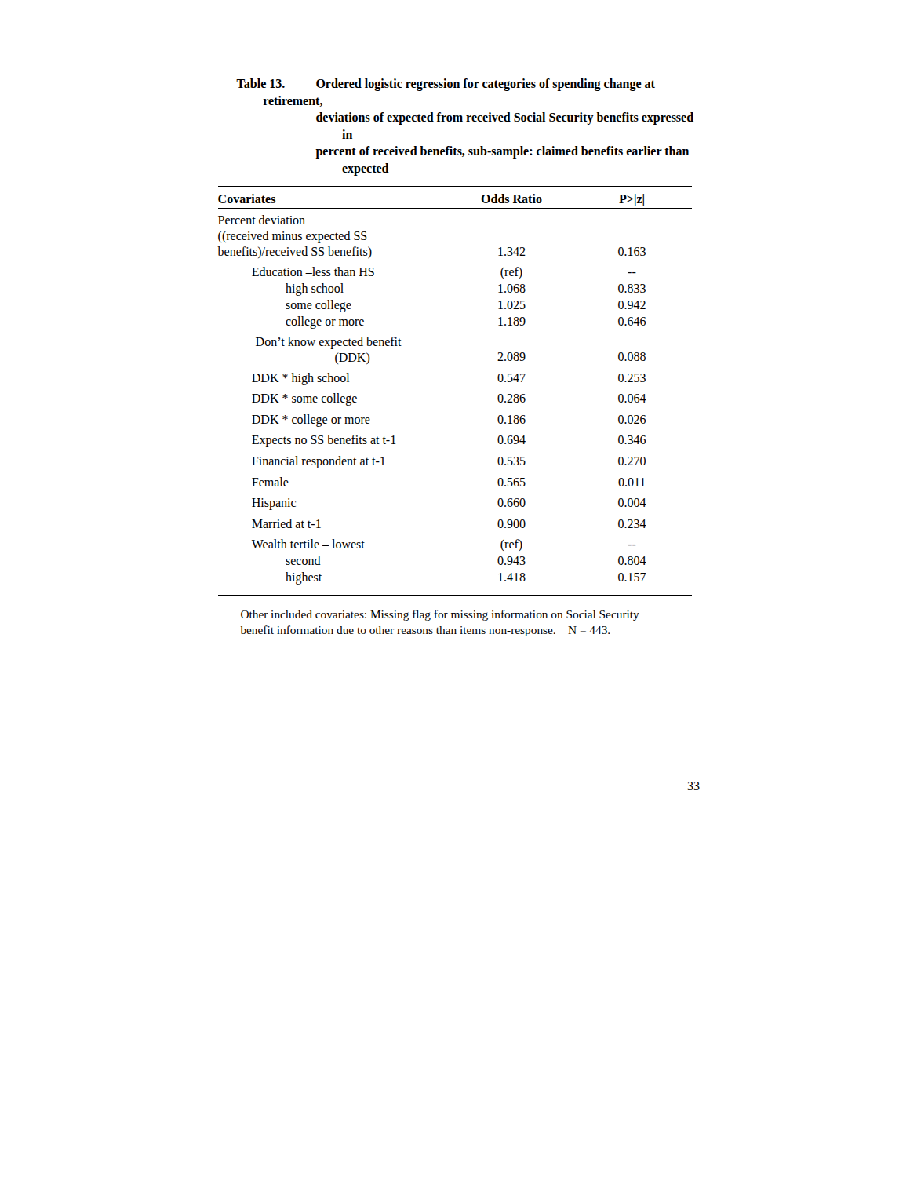Table 13. Ordered logistic regression for categories of spending change at retirement, deviations of expected from received Social Security benefits expressed in percent of received benefits, sub-sample: claimed benefits earlier than expected
| Covariates | Odds Ratio | P>/z/ |
| --- | --- | --- |
| Percent deviation ((received minus expected SS benefits)/received SS benefits) | 1.342 | 0.163 |
| Education –less than HS | (ref) | -- |
| high school | 1.068 | 0.833 |
| some college | 1.025 | 0.942 |
| college or more | 1.189 | 0.646 |
| Don’t know expected benefit (DDK) | 2.089 | 0.088 |
| DDK * high school | 0.547 | 0.253 |
| DDK * some college | 0.286 | 0.064 |
| DDK * college or more | 0.186 | 0.026 |
| Expects no SS benefits at t-1 | 0.694 | 0.346 |
| Financial respondent at t-1 | 0.535 | 0.270 |
| Female | 0.565 | 0.011 |
| Hispanic | 0.660 | 0.004 |
| Married at t-1 | 0.900 | 0.234 |
| Wealth tertile – lowest | (ref) | -- |
| second | 0.943 | 0.804 |
| highest | 1.418 | 0.157 |
Other included covariates: Missing flag for missing information on Social Security
benefit information due to other reasons than items non-response. N = 443.
33